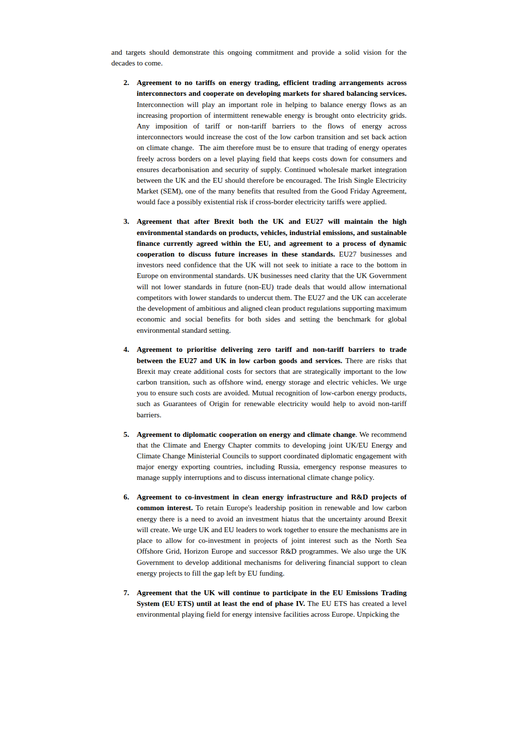and targets should demonstrate this ongoing commitment and provide a solid vision for the decades to come.
Agreement to no tariffs on energy trading, efficient trading arrangements across interconnectors and cooperate on developing markets for shared balancing services. Interconnection will play an important role in helping to balance energy flows as an increasing proportion of intermittent renewable energy is brought onto electricity grids. Any imposition of tariff or non-tariff barriers to the flows of energy across interconnectors would increase the cost of the low carbon transition and set back action on climate change. The aim therefore must be to ensure that trading of energy operates freely across borders on a level playing field that keeps costs down for consumers and ensures decarbonisation and security of supply. Continued wholesale market integration between the UK and the EU should therefore be encouraged. The Irish Single Electricity Market (SEM), one of the many benefits that resulted from the Good Friday Agreement, would face a possibly existential risk if cross-border electricity tariffs were applied.
Agreement that after Brexit both the UK and EU27 will maintain the high environmental standards on products, vehicles, industrial emissions, and sustainable finance currently agreed within the EU, and agreement to a process of dynamic cooperation to discuss future increases in these standards. EU27 businesses and investors need confidence that the UK will not seek to initiate a race to the bottom in Europe on environmental standards. UK businesses need clarity that the UK Government will not lower standards in future (non-EU) trade deals that would allow international competitors with lower standards to undercut them. The EU27 and the UK can accelerate the development of ambitious and aligned clean product regulations supporting maximum economic and social benefits for both sides and setting the benchmark for global environmental standard setting.
Agreement to prioritise delivering zero tariff and non-tariff barriers to trade between the EU27 and UK in low carbon goods and services. There are risks that Brexit may create additional costs for sectors that are strategically important to the low carbon transition, such as offshore wind, energy storage and electric vehicles. We urge you to ensure such costs are avoided. Mutual recognition of low-carbon energy products, such as Guarantees of Origin for renewable electricity would help to avoid non-tariff barriers.
Agreement to diplomatic cooperation on energy and climate change. We recommend that the Climate and Energy Chapter commits to developing joint UK/EU Energy and Climate Change Ministerial Councils to support coordinated diplomatic engagement with major energy exporting countries, including Russia, emergency response measures to manage supply interruptions and to discuss international climate change policy.
Agreement to co-investment in clean energy infrastructure and R&D projects of common interest. To retain Europe's leadership position in renewable and low carbon energy there is a need to avoid an investment hiatus that the uncertainty around Brexit will create. We urge UK and EU leaders to work together to ensure the mechanisms are in place to allow for co-investment in projects of joint interest such as the North Sea Offshore Grid, Horizon Europe and successor R&D programmes. We also urge the UK Government to develop additional mechanisms for delivering financial support to clean energy projects to fill the gap left by EU funding.
Agreement that the UK will continue to participate in the EU Emissions Trading System (EU ETS) until at least the end of phase IV. The EU ETS has created a level environmental playing field for energy intensive facilities across Europe. Unpicking the